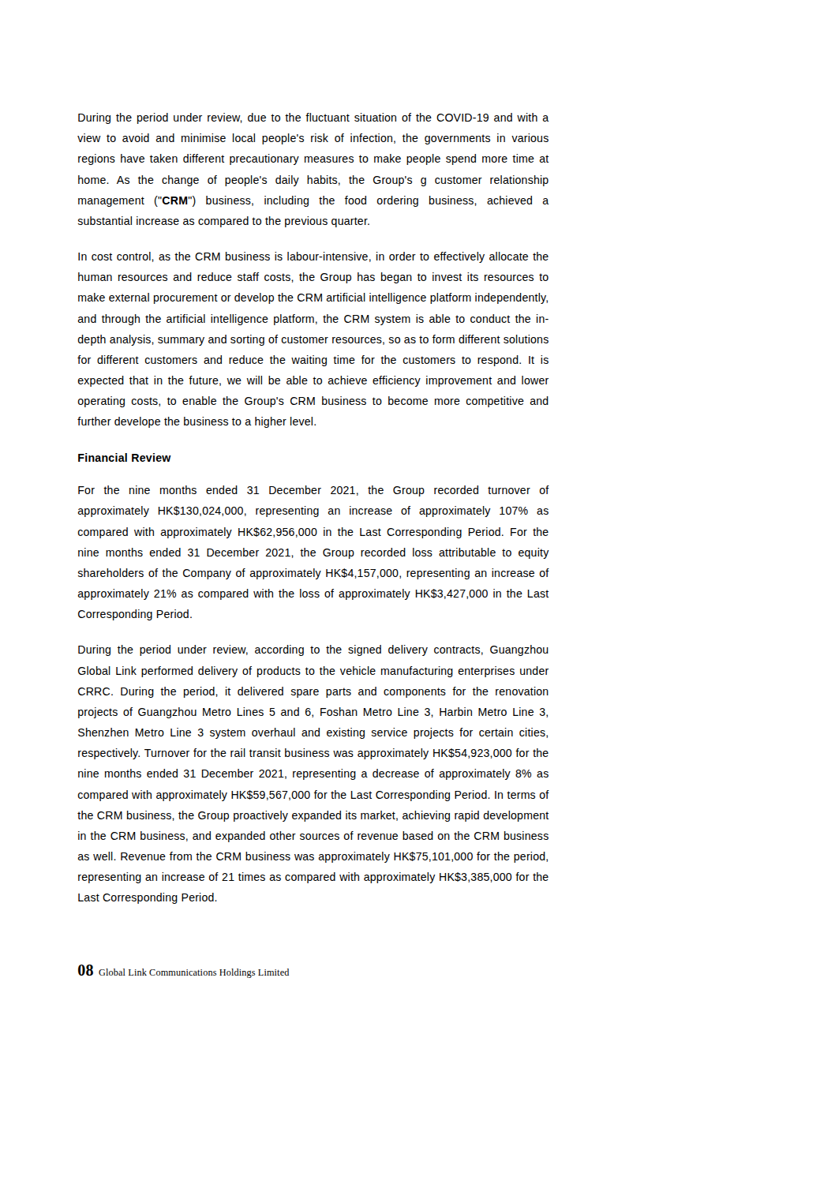During the period under review, due to the fluctuant situation of the COVID-19 and with a view to avoid and minimise local people's risk of infection, the governments in various regions have taken different precautionary measures to make people spend more time at home. As the change of people's daily habits, the Group's g customer relationship management ("CRM") business, including the food ordering business, achieved a substantial increase as compared to the previous quarter.
In cost control, as the CRM business is labour-intensive, in order to effectively allocate the human resources and reduce staff costs, the Group has began to invest its resources to make external procurement or develop the CRM artificial intelligence platform independently, and through the artificial intelligence platform, the CRM system is able to conduct the in-depth analysis, summary and sorting of customer resources, so as to form different solutions for different customers and reduce the waiting time for the customers to respond. It is expected that in the future, we will be able to achieve efficiency improvement and lower operating costs, to enable the Group's CRM business to become more competitive and further develope the business to a higher level.
Financial Review
For the nine months ended 31 December 2021, the Group recorded turnover of approximately HK$130,024,000, representing an increase of approximately 107% as compared with approximately HK$62,956,000 in the Last Corresponding Period. For the nine months ended 31 December 2021, the Group recorded loss attributable to equity shareholders of the Company of approximately HK$4,157,000, representing an increase of approximately 21% as compared with the loss of approximately HK$3,427,000 in the Last Corresponding Period.
During the period under review, according to the signed delivery contracts, Guangzhou Global Link performed delivery of products to the vehicle manufacturing enterprises under CRRC. During the period, it delivered spare parts and components for the renovation projects of Guangzhou Metro Lines 5 and 6, Foshan Metro Line 3, Harbin Metro Line 3, Shenzhen Metro Line 3 system overhaul and existing service projects for certain cities, respectively. Turnover for the rail transit business was approximately HK$54,923,000 for the nine months ended 31 December 2021, representing a decrease of approximately 8% as compared with approximately HK$59,567,000 for the Last Corresponding Period. In terms of the CRM business, the Group proactively expanded its market, achieving rapid development in the CRM business, and expanded other sources of revenue based on the CRM business as well. Revenue from the CRM business was approximately HK$75,101,000 for the period, representing an increase of 21 times as compared with approximately HK$3,385,000 for the Last Corresponding Period.
08 Global Link Communications Holdings Limited